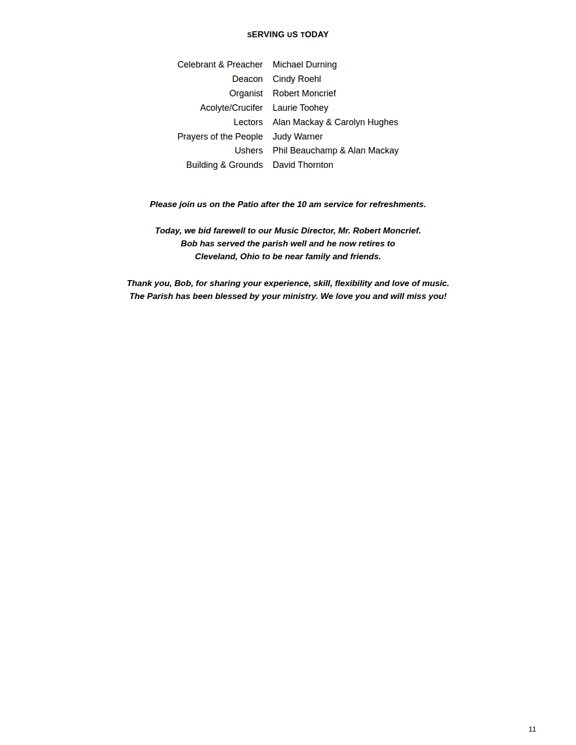SERVING US TODAY
| Celebrant & Preacher | Michael Durning |
| Deacon | Cindy Roehl |
| Organist | Robert Moncrief |
| Acolyte/Crucifer | Laurie Toohey |
| Lectors | Alan Mackay & Carolyn Hughes |
| Prayers of the People | Judy Warner |
| Ushers | Phil Beauchamp & Alan Mackay |
| Building & Grounds | David Thornton |
Please join us on the Patio after the 10 am service for refreshments.
Today, we bid farewell to our Music Director, Mr. Robert Moncrief.
Bob has served the parish well and he now retires to
Cleveland, Ohio to be near family and friends.
Thank you, Bob, for sharing your experience, skill, flexibility and love of music.
The Parish has been blessed by your ministry. We love you and will miss you!
11